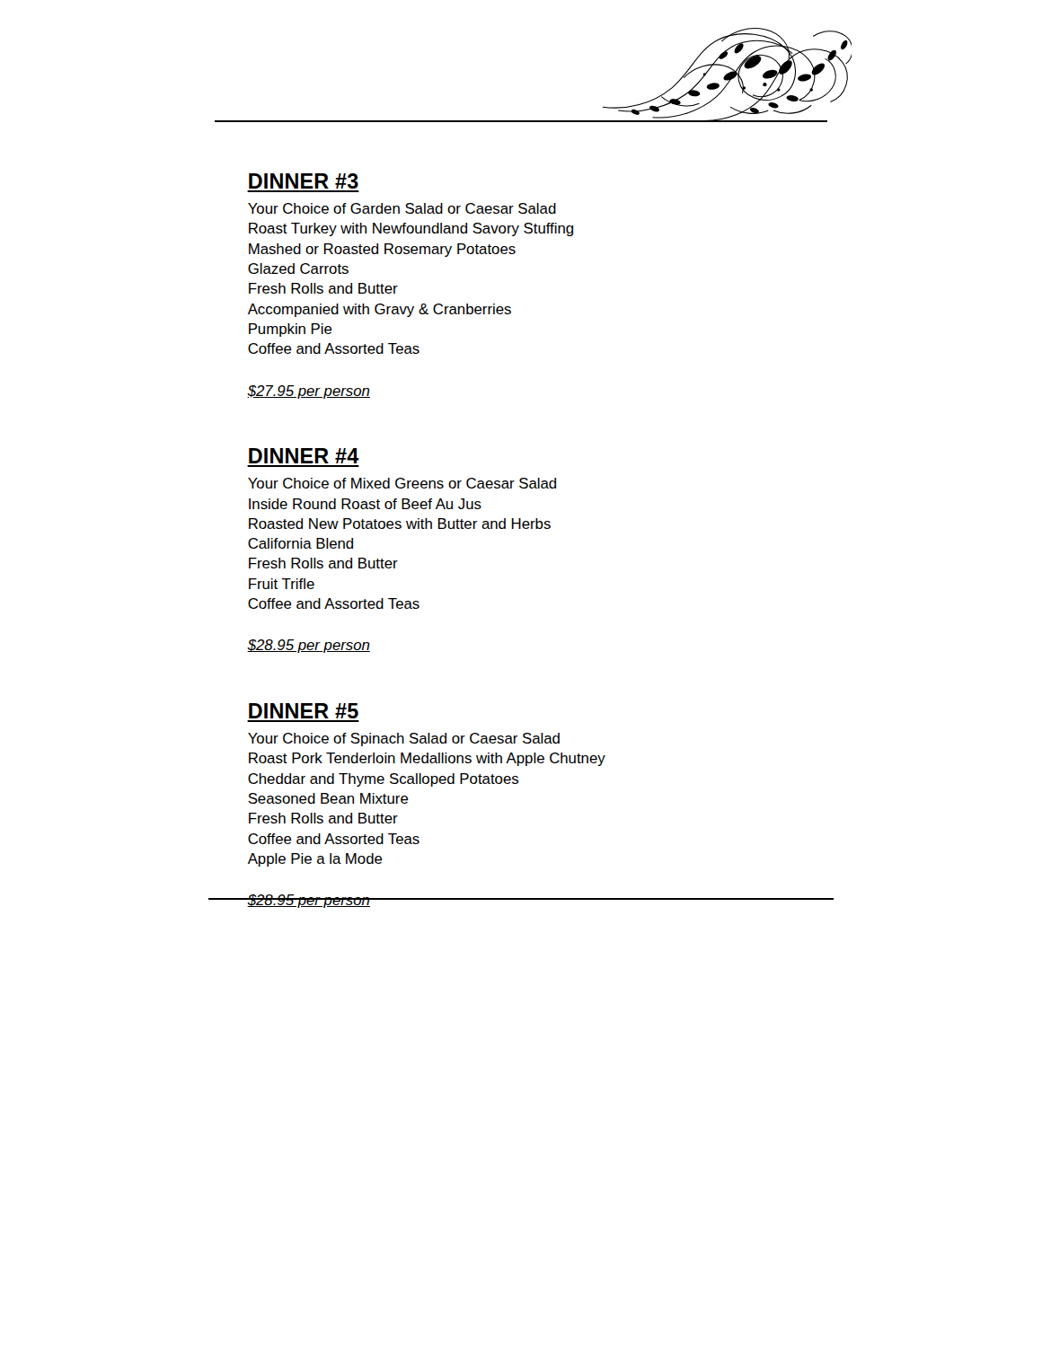DINNER #3
Your Choice of Garden Salad or Caesar Salad
Roast Turkey with Newfoundland Savory Stuffing
Mashed or Roasted Rosemary Potatoes
Glazed Carrots
Fresh Rolls and Butter
Accompanied with Gravy & Cranberries
Pumpkin Pie
Coffee and Assorted Teas
$27.95 per person
DINNER #4
Your Choice of Mixed Greens or Caesar Salad
Inside Round Roast of Beef Au Jus
Roasted New Potatoes with Butter and Herbs
California Blend
Fresh Rolls and Butter
Fruit Trifle
Coffee and Assorted Teas
$28.95 per person
DINNER #5
Your Choice of Spinach Salad or Caesar Salad
Roast Pork Tenderloin Medallions with Apple Chutney
Cheddar and Thyme Scalloped Potatoes
Seasoned Bean Mixture
Fresh Rolls and Butter
Coffee and Assorted Teas
Apple Pie a la Mode
$28.95 per person